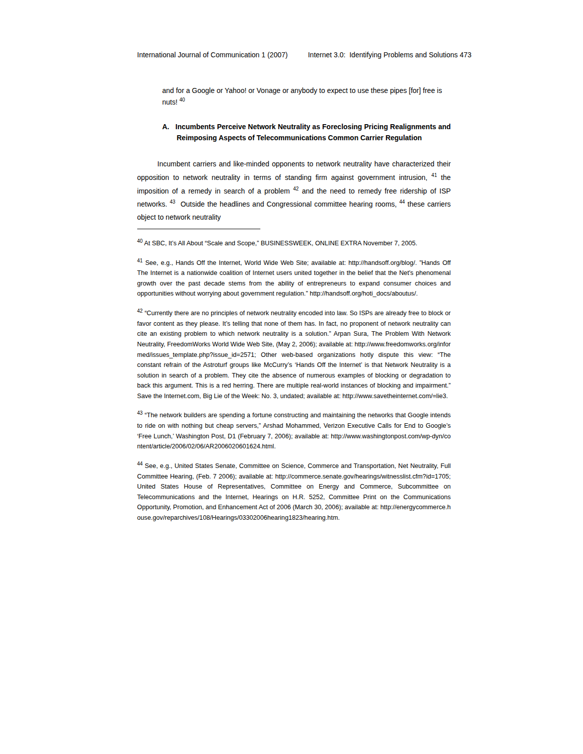International Journal of Communication 1 (2007) Internet 3.0: Identifying Problems and Solutions 473
and for a Google or Yahoo! or Vonage or anybody to expect to use these pipes [for] free is nuts! 40
A. Incumbents Perceive Network Neutrality as Foreclosing Pricing Realignments and Reimposing Aspects of Telecommunications Common Carrier Regulation
Incumbent carriers and like-minded opponents to network neutrality have characterized their opposition to network neutrality in terms of standing firm against government intrusion, 41 the imposition of a remedy in search of a problem 42 and the need to remedy free ridership of ISP networks. 43 Outside the headlines and Congressional committee hearing rooms, 44 these carriers object to network neutrality
40 At SBC, It’s All About “Scale and Scope,” BUSINESSWEEK, ONLINE EXTRA November 7, 2005.
41 See, e.g., Hands Off the Internet, World Wide Web Site; available at: http://handsoff.org/blog/. ”Hands Off The Internet is a nationwide coalition of Internet users united together in the belief that the Net's phenomenal growth over the past decade stems from the ability of entrepreneurs to expand consumer choices and opportunities without worrying about government regulation.” http://handsoff.org/hoti_docs/aboutus/.
42 “Currently there are no principles of network neutrality encoded into law. So ISPs are already free to block or favor content as they please. It’s telling that none of them has. In fact, no proponent of network neutrality can cite an existing problem to which network neutrality is a solution.” Arpan Sura, The Problem With Network Neutrality, FreedomWorks World Wide Web Site, (May 2, 2006); available at: http://www.freedomworks.org/informed/issues_template.php?issue_id=2571; Other web-based organizations hotly dispute this view: “The constant refrain of the Astroturf groups like McCurry’s ‘Hands Off the Internet’ is that Network Neutrality is a solution in search of a problem. They cite the absence of numerous examples of blocking or degradation to back this argument. This is a red herring. There are multiple real-world instances of blocking and impairment.” Save the Internet.com, Big Lie of the Week: No. 3, undated; available at: http://www.savetheinternet.com/=lie3.
43 “The network builders are spending a fortune constructing and maintaining the networks that Google intends to ride on with nothing but cheap servers,” Arshad Mohammed, Verizon Executive Calls for End to Google’s ‘Free Lunch,’ Washington Post, D1 (February 7, 2006); available at: http://www.washingtonpost.com/wp-dyn/content/article/2006/02/06/AR2006020601624.html.
44 See, e.g., United States Senate, Committee on Science, Commerce and Transportation, Net Neutrality, Full Committee Hearing, (Feb. 7 2006); available at: http://commerce.senate.gov/hearings/witnesslist.cfm?id=1705; United States House of Representatives, Committee on Energy and Commerce, Subcommittee on Telecommunications and the Internet, Hearings on H.R. 5252, Committee Print on the Communications Opportunity, Promotion, and Enhancement Act of 2006 (March 30, 2006); available at: http://energycommerce.house.gov/reparchives/108/Hearings/03302006hearing1823/hearing.htm.